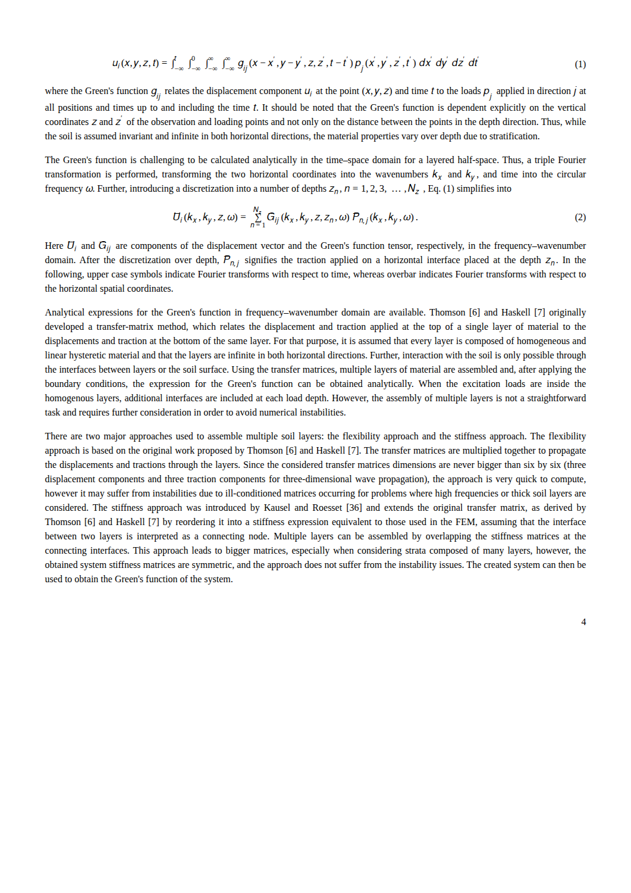ui (x,y,z,t) = ∫ −∞ t ∫ −∞ 0 ∫ −∞ ∞ ∫ −∞ ∞ gij (x−x′, y−y′, z,z′, t−t′) pj (x′, y′, z′, t′) dx′ dy′ dz′ dt′
(1)
where the Green's function gij relates the displacement component ui at the point (x,y,z) and time t to the loads pj applied in direction j at all positions and times up to and including the time t. It should be noted that the Green's function is dependent explicitly on the vertical coordinates z and z′ of the observation and loading points and not only on the distance between the points in the depth direction. Thus, while the soil is assumed invariant and infinite in both horizontal directions, the material properties vary over depth due to stratification.
The Green's function is challenging to be calculated analytically in the time–space domain for a layered half-space. Thus, a triple Fourier transformation is performed, transforming the two horizontal coordinates into the wavenumbers kx and ky, and time into the circular frequency ω. Further, introducing a discretization into a number of depths zn, n=1,2,3,…,Nz , Eq. (1) simplifies into
U¯i (kx,ky,z,ω) = ∑ n=1 Nz G¯ij (kx,ky,z,zn,ω) P¯n,j (kx,ky,ω) .
(2)
Here U¯i and G¯ij are components of the displacement vector and the Green's function tensor, respectively, in the frequency–wavenumber domain. After the discretization over depth, P¯n,j signifies the traction applied on a horizontal interface placed at the depth zn. In the following, upper case symbols indicate Fourier transforms with respect to time, whereas overbar indicates Fourier transforms with respect to the horizontal spatial coordinates.
Analytical expressions for the Green's function in frequency–wavenumber domain are available. Thomson [6] and Haskell [7] originally developed a transfer-matrix method, which relates the displacement and traction applied at the top of a single layer of material to the displacements and traction at the bottom of the same layer. For that purpose, it is assumed that every layer is composed of homogeneous and linear hysteretic material and that the layers are infinite in both horizontal directions. Further, interaction with the soil is only possible through the interfaces between layers or the soil surface. Using the transfer matrices, multiple layers of material are assembled and, after applying the boundary conditions, the expression for the Green's function can be obtained analytically. When the excitation loads are inside the homogenous layers, additional interfaces are included at each load depth. However, the assembly of multiple layers is not a straightforward task and requires further consideration in order to avoid numerical instabilities.
There are two major approaches used to assemble multiple soil layers: the flexibility approach and the stiffness approach. The flexibility approach is based on the original work proposed by Thomson [6] and Haskell [7]. The transfer matrices are multiplied together to propagate the displacements and tractions through the layers. Since the considered transfer matrices dimensions are never bigger than six by six (three displacement components and three traction components for three-dimensional wave propagation), the approach is very quick to compute, however it may suffer from instabilities due to ill-conditioned matrices occurring for problems where high frequencies or thick soil layers are considered. The stiffness approach was introduced by Kausel and Roesset [36] and extends the original transfer matrix, as derived by Thomson [6] and Haskell [7] by reordering it into a stiffness expression equivalent to those used in the FEM, assuming that the interface between two layers is interpreted as a connecting node. Multiple layers can be assembled by overlapping the stiffness matrices at the connecting interfaces. This approach leads to bigger matrices, especially when considering strata composed of many layers, however, the obtained system stiffness matrices are symmetric, and the approach does not suffer from the instability issues. The created system can then be used to obtain the Green's function of the system.
4